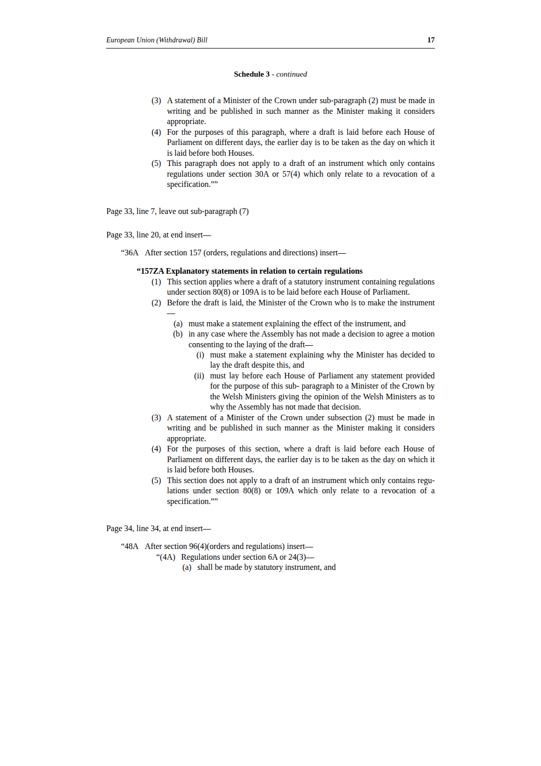European Union (Withdrawal) Bill 17
Schedule 3 - continued
(3) A statement of a Minister of the Crown under sub-paragraph (2) must be made in writing and be published in such manner as the Minister making it considers appropriate.
(4) For the purposes of this paragraph, where a draft is laid before each House of Parliament on different days, the earlier day is to be taken as the day on which it is laid before both Houses.
(5) This paragraph does not apply to a draft of an instrument which only contains regulations under section 30A or 57(4) which only relate to a revocation of a specification.””
Page 33, line 7, leave out sub-paragraph (7)
Page 33, line 20, at end insert—
“36A After section 157 (orders, regulations and directions) insert—
“157ZA Explanatory statements in relation to certain regulations
(1) This section applies where a draft of a statutory instrument containing regulations under section 80(8) or 109A is to be laid before each House of Parliament.
(2) Before the draft is laid, the Minister of the Crown who is to make the instrument—
(a) must make a statement explaining the effect of the instrument, and
(b) in any case where the Assembly has not made a decision to agree a motion consenting to the laying of the draft—
(i) must make a statement explaining why the Minister has decided to lay the draft despite this, and
(ii) must lay before each House of Parliament any statement provided for the purpose of this sub- paragraph to a Minister of the Crown by the Welsh Ministers giving the opinion of the Welsh Ministers as to why the Assembly has not made that decision.
(3) A statement of a Minister of the Crown under subsection (2) must be made in writing and be published in such manner as the Minister making it considers appropriate.
(4) For the purposes of this section, where a draft is laid before each House of Parliament on different days, the earlier day is to be taken as the day on which it is laid before both Houses.
(5) This section does not apply to a draft of an instrument which only contains regulations under section 80(8) or 109A which only relate to a revocation of a specification.””
Page 34, line 34, at end insert—
“48A After section 96(4)(orders and regulations) insert—
“(4A) Regulations under section 6A or 24(3)—
(a) shall be made by statutory instrument, and